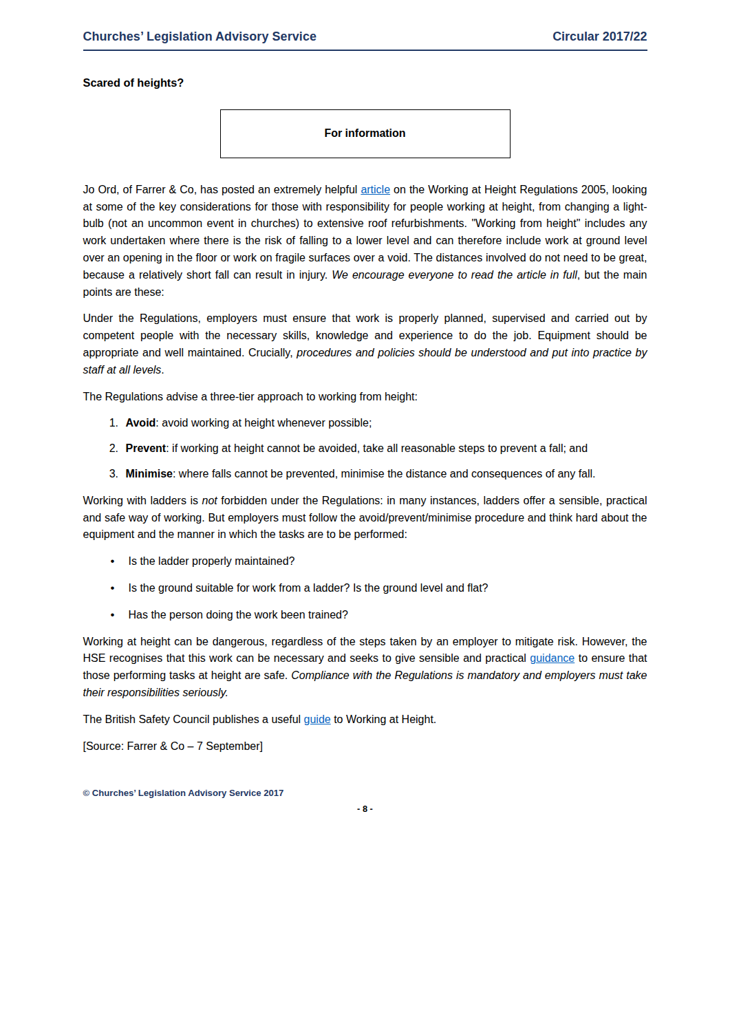Churches’ Legislation Advisory Service Circular 2017/22
Scared of heights?
For information
Jo Ord, of Farrer & Co, has posted an extremely helpful article on the Working at Height Regulations 2005, looking at some of the key considerations for those with responsibility for people working at height, from changing a light-bulb (not an uncommon event in churches) to extensive roof refurbishments. "Working from height" includes any work undertaken where there is the risk of falling to a lower level and can therefore include work at ground level over an opening in the floor or work on fragile surfaces over a void. The distances involved do not need to be great, because a relatively short fall can result in injury. We encourage everyone to read the article in full, but the main points are these:
Under the Regulations, employers must ensure that work is properly planned, supervised and carried out by competent people with the necessary skills, knowledge and experience to do the job. Equipment should be appropriate and well maintained. Crucially, procedures and policies should be understood and put into practice by staff at all levels.
The Regulations advise a three-tier approach to working from height:
Avoid: avoid working at height whenever possible;
Prevent: if working at height cannot be avoided, take all reasonable steps to prevent a fall; and
Minimise: where falls cannot be prevented, minimise the distance and consequences of any fall.
Working with ladders is not forbidden under the Regulations: in many instances, ladders offer a sensible, practical and safe way of working. But employers must follow the avoid/prevent/minimise procedure and think hard about the equipment and the manner in which the tasks are to be performed:
Is the ladder properly maintained?
Is the ground suitable for work from a ladder? Is the ground level and flat?
Has the person doing the work been trained?
Working at height can be dangerous, regardless of the steps taken by an employer to mitigate risk. However, the HSE recognises that this work can be necessary and seeks to give sensible and practical guidance to ensure that those performing tasks at height are safe. Compliance with the Regulations is mandatory and employers must take their responsibilities seriously.
The British Safety Council publishes a useful guide to Working at Height.
[Source: Farrer & Co – 7 September]
© Churches’ Legislation Advisory Service 2017
- 8 -